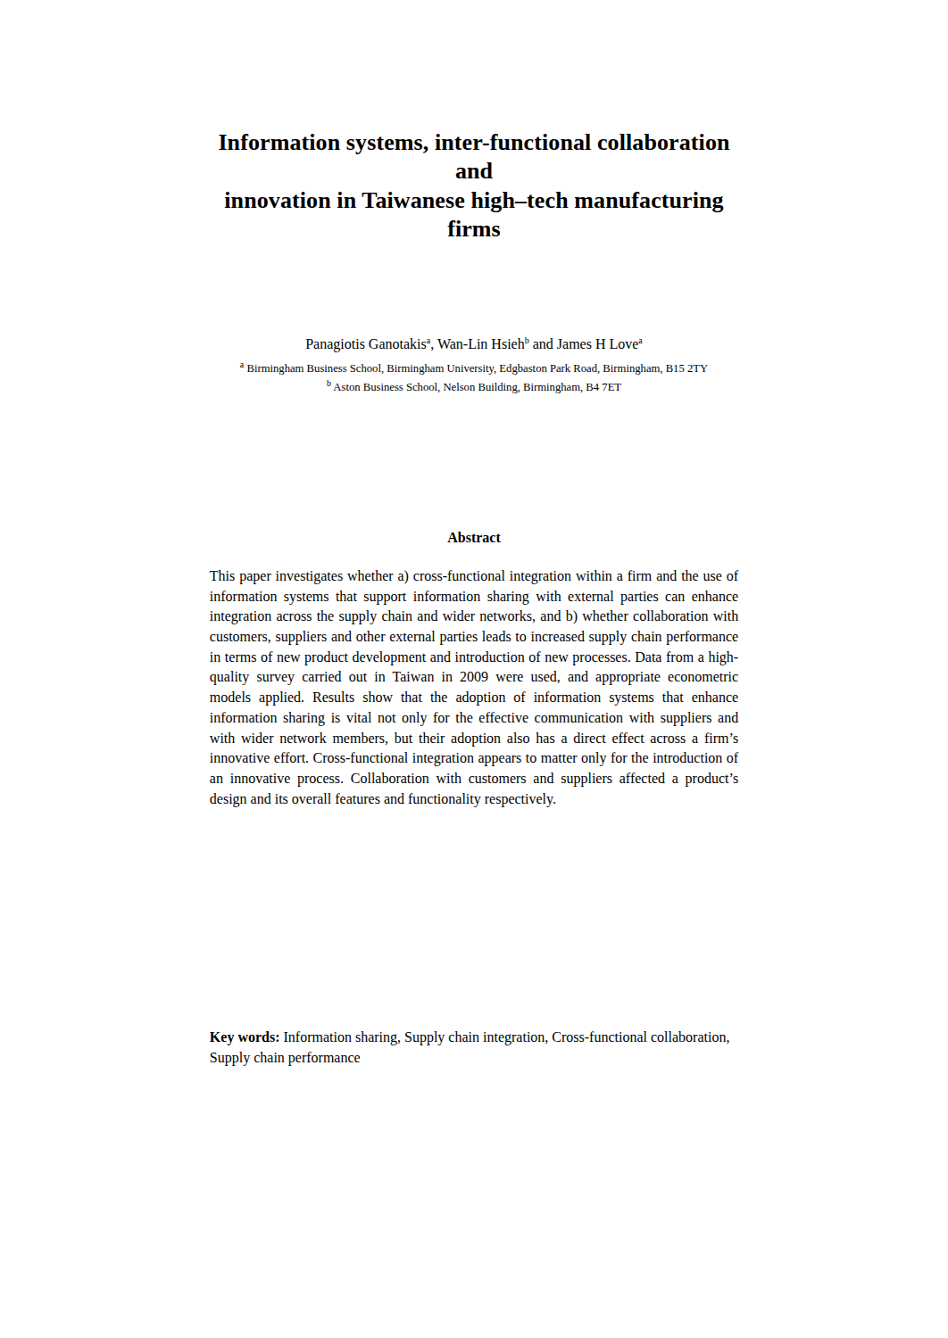Information systems, inter-functional collaboration and
innovation in Taiwanese high–tech manufacturing firms
Panagiotis Ganotakisa, Wan-Lin Hsiehb and James H Lovea
a Birmingham Business School, Birmingham University, Edgbaston Park Road, Birmingham, B15 2TY
b Aston Business School, Nelson Building, Birmingham, B4 7ET
Abstract
This paper investigates whether a) cross-functional integration within a firm and the use of information systems that support information sharing with external parties can enhance integration across the supply chain and wider networks, and b) whether collaboration with customers, suppliers and other external parties leads to increased supply chain performance in terms of new product development and introduction of new processes. Data from a high-quality survey carried out in Taiwan in 2009 were used, and appropriate econometric models applied. Results show that the adoption of information systems that enhance information sharing is vital not only for the effective communication with suppliers and with wider network members, but their adoption also has a direct effect across a firm’s innovative effort. Cross-functional integration appears to matter only for the introduction of an innovative process. Collaboration with customers and suppliers affected a product’s design and its overall features and functionality respectively.
Key words: Information sharing, Supply chain integration, Cross-functional collaboration, Supply chain performance